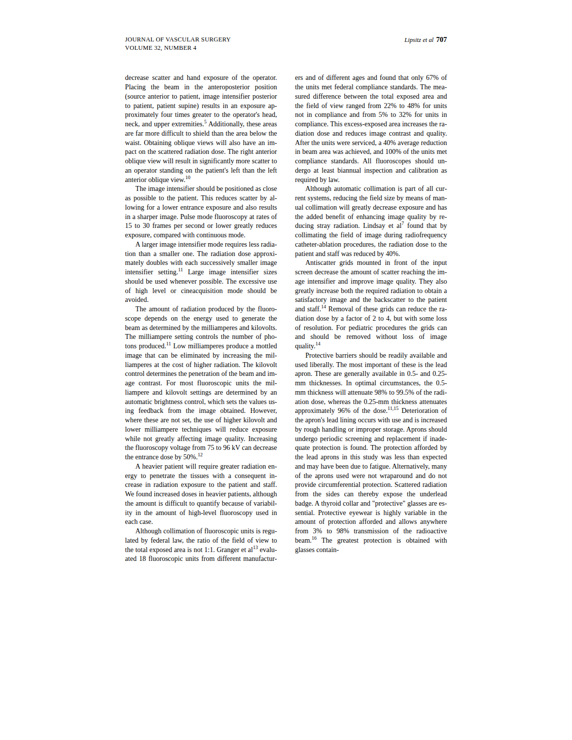Journal of Vascular Surgery
Volume 32, Number 4
Lipsitz et al 707
decrease scatter and hand exposure of the operator. Placing the beam in the anteroposterior position (source anterior to patient, image intensifier posterior to patient, patient supine) results in an exposure approximately four times greater to the operator's head, neck, and upper extremities.5 Additionally, these areas are far more difficult to shield than the area below the waist. Obtaining oblique views will also have an impact on the scattered radiation dose. The right anterior oblique view will result in significantly more scatter to an operator standing on the patient's left than the left anterior oblique view.10
The image intensifier should be positioned as close as possible to the patient. This reduces scatter by allowing for a lower entrance exposure and also results in a sharper image. Pulse mode fluoroscopy at rates of 15 to 30 frames per second or lower greatly reduces exposure, compared with continuous mode.
A larger image intensifier mode requires less radiation than a smaller one. The radiation dose approximately doubles with each successively smaller image intensifier setting.11 Large image intensifier sizes should be used whenever possible. The excessive use of high level or cineacquisition mode should be avoided.
The amount of radiation produced by the fluoroscope depends on the energy used to generate the beam as determined by the milliamperes and kilovolts. The milliampere setting controls the number of photons produced.11 Low milliamperes produce a mottled image that can be eliminated by increasing the milliamperes at the cost of higher radiation. The kilovolt control determines the penetration of the beam and image contrast. For most fluoroscopic units the milliampere and kilovolt settings are determined by an automatic brightness control, which sets the values using feedback from the image obtained. However, where these are not set, the use of higher kilovolt and lower milliampere techniques will reduce exposure while not greatly affecting image quality. Increasing the fluoroscopy voltage from 75 to 96 kV can decrease the entrance dose by 50%.12
A heavier patient will require greater radiation energy to penetrate the tissues with a consequent increase in radiation exposure to the patient and staff. We found increased doses in heavier patients, although the amount is difficult to quantify because of variability in the amount of high-level fluoroscopy used in each case.
Although collimation of fluoroscopic units is regulated by federal law, the ratio of the field of view to the total exposed area is not 1:1. Granger et al13 evaluated 18 fluoroscopic units from different manufacturers and of different ages and found that only 67% of the units met federal compliance standards. The measured difference between the total exposed area and the field of view ranged from 22% to 48% for units not in compliance and from 5% to 32% for units in compliance. This excess-exposed area increases the radiation dose and reduces image contrast and quality. After the units were serviced, a 40% average reduction in beam area was achieved, and 100% of the units met compliance standards. All fluoroscopes should undergo at least biannual inspection and calibration as required by law.
Although automatic collimation is part of all current systems, reducing the field size by means of manual collimation will greatly decrease exposure and has the added benefit of enhancing image quality by reducing stray radiation. Lindsay et al7 found that by collimating the field of image during radiofrequency catheter-ablation procedures, the radiation dose to the patient and staff was reduced by 40%.
Antiscatter grids mounted in front of the input screen decrease the amount of scatter reaching the image intensifier and improve image quality. They also greatly increase both the required radiation to obtain a satisfactory image and the backscatter to the patient and staff.14 Removal of these grids can reduce the radiation dose by a factor of 2 to 4, but with some loss of resolution. For pediatric procedures the grids can and should be removed without loss of image quality.14
Protective barriers should be readily available and used liberally. The most important of these is the lead apron. These are generally available in 0.5- and 0.25-mm thicknesses. In optimal circumstances, the 0.5-mm thickness will attenuate 98% to 99.5% of the radiation dose, whereas the 0.25-mm thickness attenuates approximately 96% of the dose.11,15 Deterioration of the apron's lead lining occurs with use and is increased by rough handling or improper storage. Aprons should undergo periodic screening and replacement if inadequate protection is found. The protection afforded by the lead aprons in this study was less than expected and may have been due to fatigue. Alternatively, many of the aprons used were not wraparound and do not provide circumferential protection. Scattered radiation from the sides can thereby expose the underlead badge. A thyroid collar and "protective" glasses are essential. Protective eyewear is highly variable in the amount of protection afforded and allows anywhere from 3% to 98% transmission of the radioactive beam.16 The greatest protection is obtained with glasses contain-